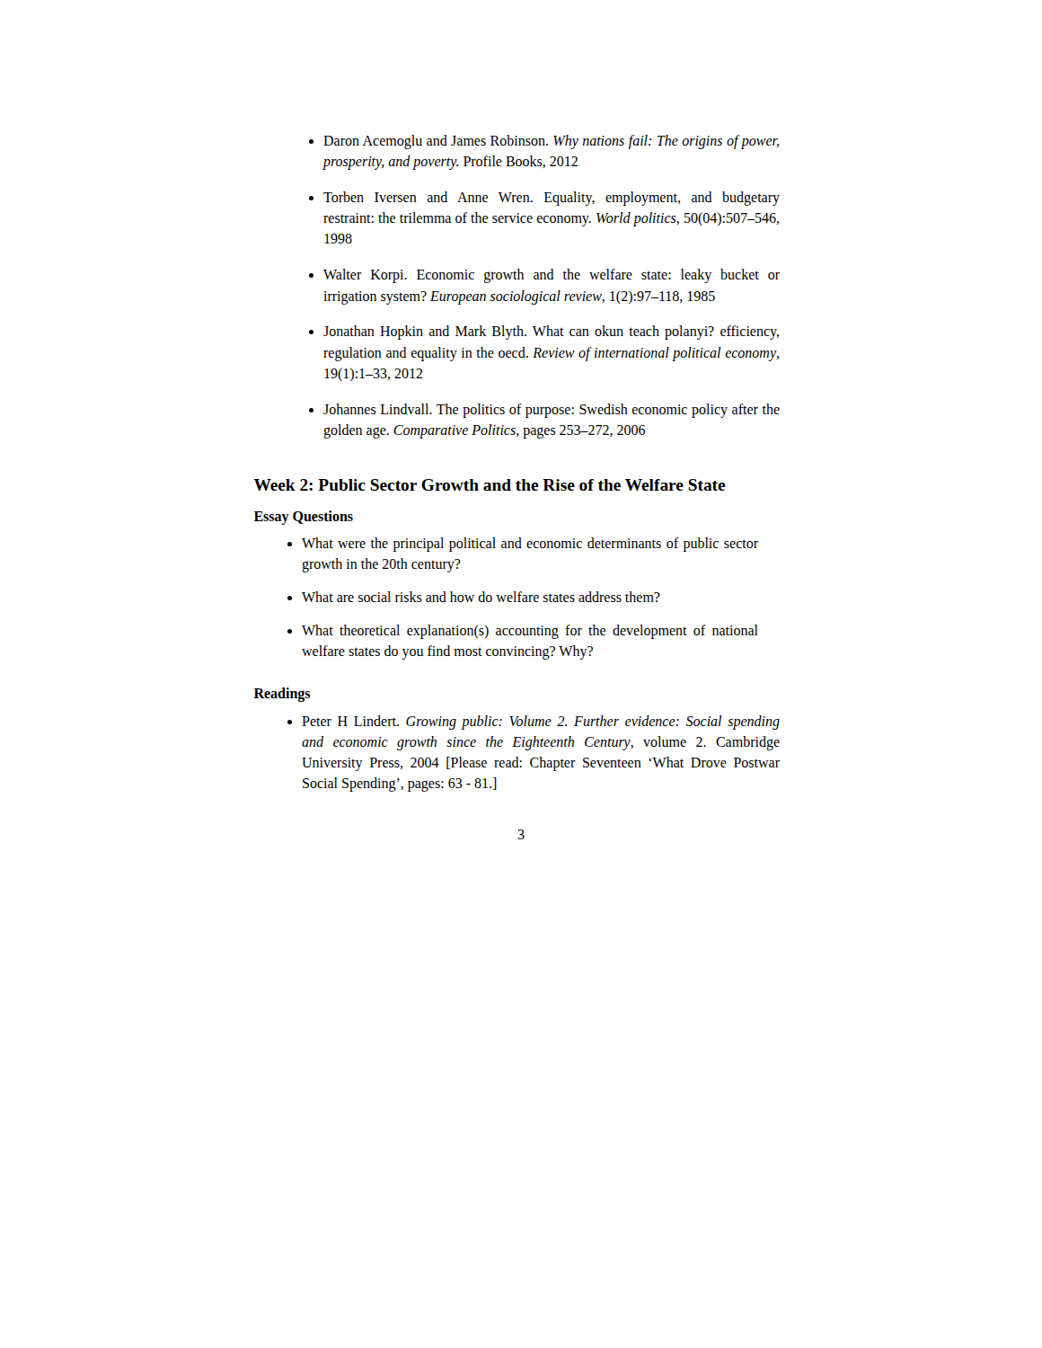Daron Acemoglu and James Robinson. Why nations fail: The origins of power, prosperity, and poverty. Profile Books, 2012
Torben Iversen and Anne Wren. Equality, employment, and budgetary restraint: the trilemma of the service economy. World politics, 50(04):507–546, 1998
Walter Korpi. Economic growth and the welfare state: leaky bucket or irrigation system? European sociological review, 1(2):97–118, 1985
Jonathan Hopkin and Mark Blyth. What can okun teach polanyi? efficiency, regulation and equality in the oecd. Review of international political economy, 19(1):1–33, 2012
Johannes Lindvall. The politics of purpose: Swedish economic policy after the golden age. Comparative Politics, pages 253–272, 2006
Week 2: Public Sector Growth and the Rise of the Welfare State
Essay Questions
What were the principal political and economic determinants of public sector growth in the 20th century?
What are social risks and how do welfare states address them?
What theoretical explanation(s) accounting for the development of national welfare states do you find most convincing? Why?
Readings
Peter H Lindert. Growing public: Volume 2. Further evidence: Social spending and economic growth since the Eighteenth Century, volume 2. Cambridge University Press, 2004 [Please read: Chapter Seventeen ‘What Drove Postwar Social Spending’, pages: 63 - 81.]
3